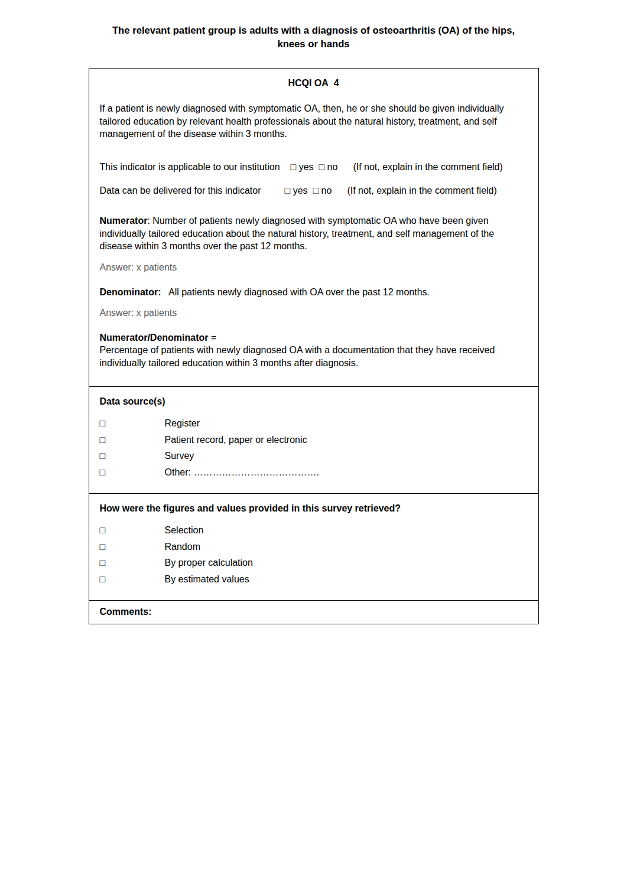The relevant patient group is adults with a diagnosis of osteoarthritis (OA) of the hips,
knees or hands
HCQI OA 4
If a patient is newly diagnosed with symptomatic OA, then, he or she should be given individually tailored education by relevant health professionals about the natural history, treatment, and self management of the disease within 3 months.
This indicator is applicable to our institution□ yes □ no(If not, explain in the comment field)
Data can be delivered for this indicator□ yes □ no(If not, explain in the comment field)
Numerator: Number of patients newly diagnosed with symptomatic OA who have been given individually tailored education about the natural history, treatment, and self management of the disease within 3 months over the past 12 months.
Answer: x patients
Denominator: All patients newly diagnosed with OA over the past 12 months.
Answer: x patients
Numerator/Denominator =
Percentage of patients with newly diagnosed OA with a documentation that they have received individually tailored education within 3 months after diagnosis.
Data source(s)
□Register
□Patient record, paper or electronic
□Survey
□Other: ………………………………….
How were the figures and values provided in this survey retrieved?
□Selection
□Random
□By proper calculation
□By estimated values
Comments: